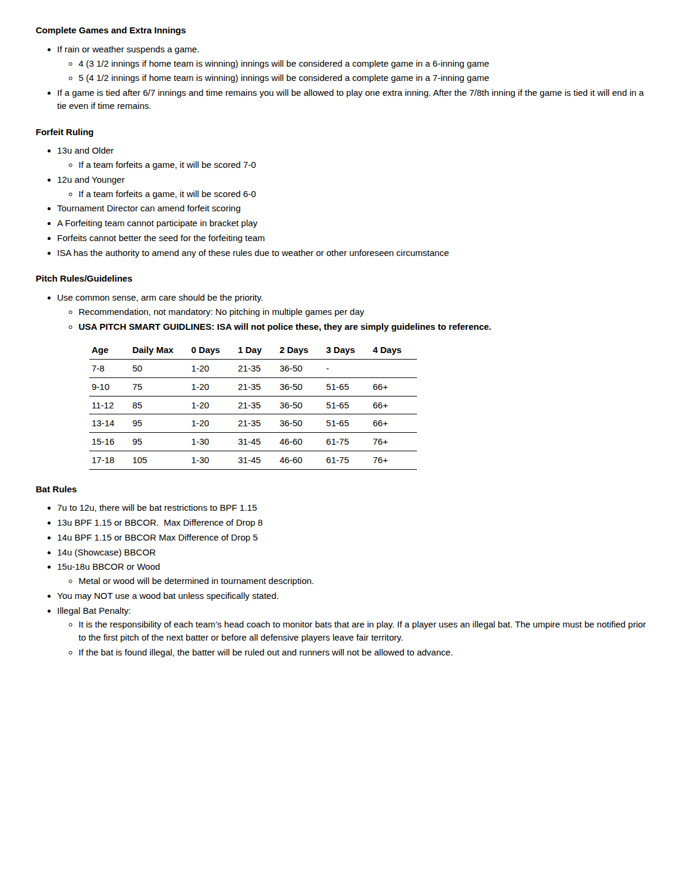Complete Games and Extra Innings
If rain or weather suspends a game.
4 (3 1/2 innings if home team is winning) innings will be considered a complete game in a 6-inning game
5 (4 1/2 innings if home team is winning) innings will be considered a complete game in a 7-inning game
If a game is tied after 6/7 innings and time remains you will be allowed to play one extra inning. After the 7/8th inning if the game is tied it will end in a tie even if time remains.
Forfeit Ruling
13u and Older
If a team forfeits a game, it will be scored 7-0
12u and Younger
If a team forfeits a game, it will be scored 6-0
Tournament Director can amend forfeit scoring
A Forfeiting team cannot participate in bracket play
Forfeits cannot better the seed for the forfeiting team
ISA has the authority to amend any of these rules due to weather or other unforeseen circumstance
Pitch Rules/Guidelines
Use common sense, arm care should be the priority.
Recommendation, not mandatory: No pitching in multiple games per day
USA PITCH SMART GUIDLINES: ISA will not police these, they are simply guidelines to reference.
| Age | Daily Max | 0 Days | 1 Day | 2 Days | 3 Days | 4 Days |
| --- | --- | --- | --- | --- | --- | --- |
| 7-8 | 50 | 1-20 | 21-35 | 36-50 | - | |
| 9-10 | 75 | 1-20 | 21-35 | 36-50 | 51-65 | 66+ |
| 11-12 | 85 | 1-20 | 21-35 | 36-50 | 51-65 | 66+ |
| 13-14 | 95 | 1-20 | 21-35 | 36-50 | 51-65 | 66+ |
| 15-16 | 95 | 1-30 | 31-45 | 46-60 | 61-75 | 76+ |
| 17-18 | 105 | 1-30 | 31-45 | 46-60 | 61-75 | 76+ |
Bat Rules
7u to 12u, there will be bat restrictions to BPF 1.15
13u BPF 1.15 or BBCOR. Max Difference of Drop 8
14u BPF 1.15 or BBCOR Max Difference of Drop 5
14u (Showcase) BBCOR
15u-18u BBCOR or Wood
Metal or wood will be determined in tournament description.
You may NOT use a wood bat unless specifically stated.
Illegal Bat Penalty:
It is the responsibility of each team’s head coach to monitor bats that are in play. If a player uses an illegal bat. The umpire must be notified prior to the first pitch of the next batter or before all defensive players leave fair territory.
If the bat is found illegal, the batter will be ruled out and runners will not be allowed to advance.